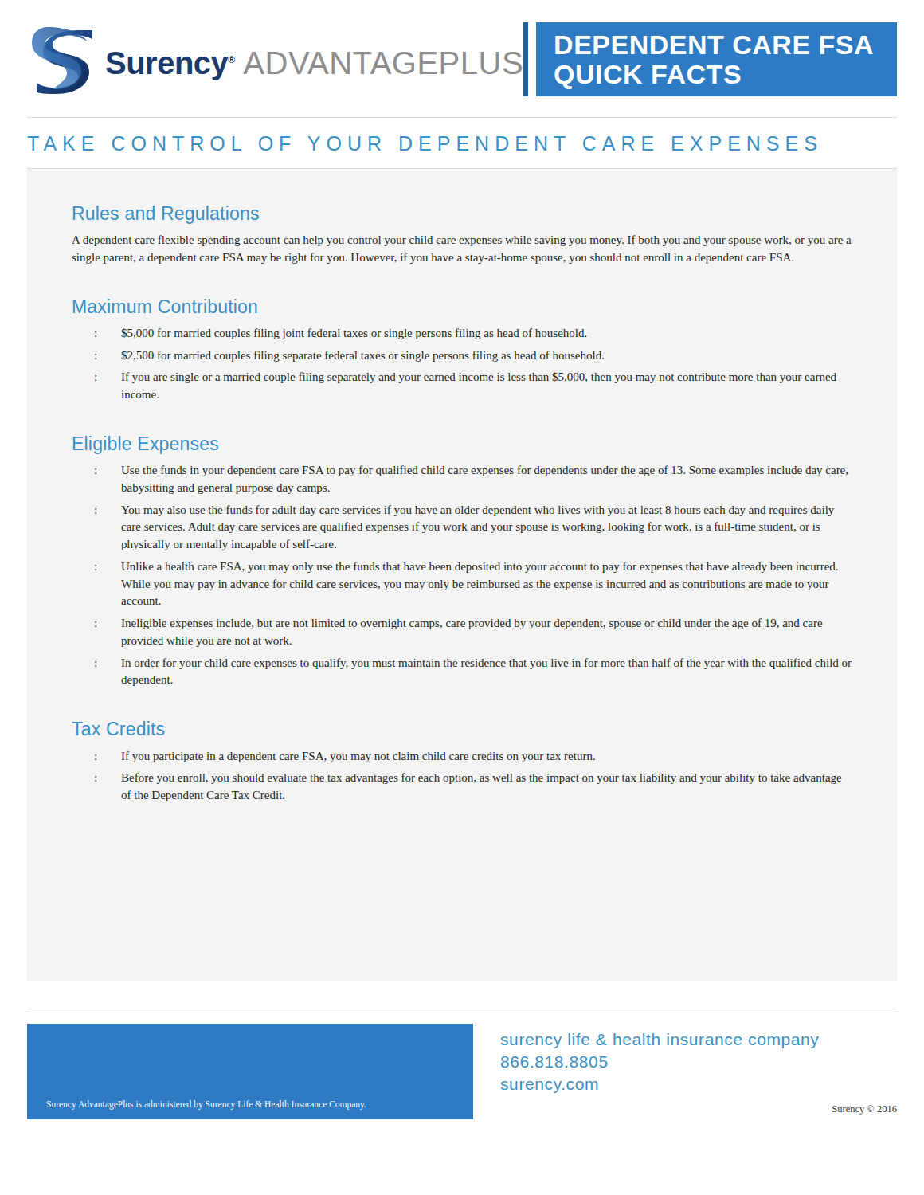Surency® ADVANTAGEPLUS
Dependent Care FSA
Quick Facts
Take control of your dependent care expenses
Rules and Regulations
A dependent care flexible spending account can help you control your child care expenses while saving you money. If both you and your spouse work, or you are a single parent, a dependent care FSA may be right for you. However, if you have a stay-at-home spouse, you should not enroll in a dependent care FSA.
Maximum Contribution
$5,000 for married couples filing joint federal taxes or single persons filing as head of household.
$2,500 for married couples filing separate federal taxes or single persons filing as head of household.
If you are single or a married couple filing separately and your earned income is less than $5,000, then you may not contribute more than your earned income.
Eligible Expenses
Use the funds in your dependent care FSA to pay for qualified child care expenses for dependents under the age of 13. Some examples include day care, babysitting and general purpose day camps.
You may also use the funds for adult day care services if you have an older dependent who lives with you at least 8 hours each day and requires daily care services. Adult day care services are qualified expenses if you work and your spouse is working, looking for work, is a full-time student, or is physically or mentally incapable of self-care.
Unlike a health care FSA, you may only use the funds that have been deposited into your account to pay for expenses that have already been incurred. While you may pay in advance for child care services, you may only be reimbursed as the expense is incurred and as contributions are made to your account.
Ineligible expenses include, but are not limited to overnight camps, care provided by your dependent, spouse or child under the age of 19, and care provided while you are not at work.
In order for your child care expenses to qualify, you must maintain the residence that you live in for more than half of the year with the qualified child or dependent.
Tax Credits
If you participate in a dependent care FSA, you may not claim child care credits on your tax return.
Before you enroll, you should evaluate the tax advantages for each option, as well as the impact on your tax liability and your ability to take advantage of the Dependent Care Tax Credit.
Surency AdvantagePlus is administered by Surency Life & Health Insurance Company.
surency life & health insurance company
866.818.8805
surency.com
Surency © 2016